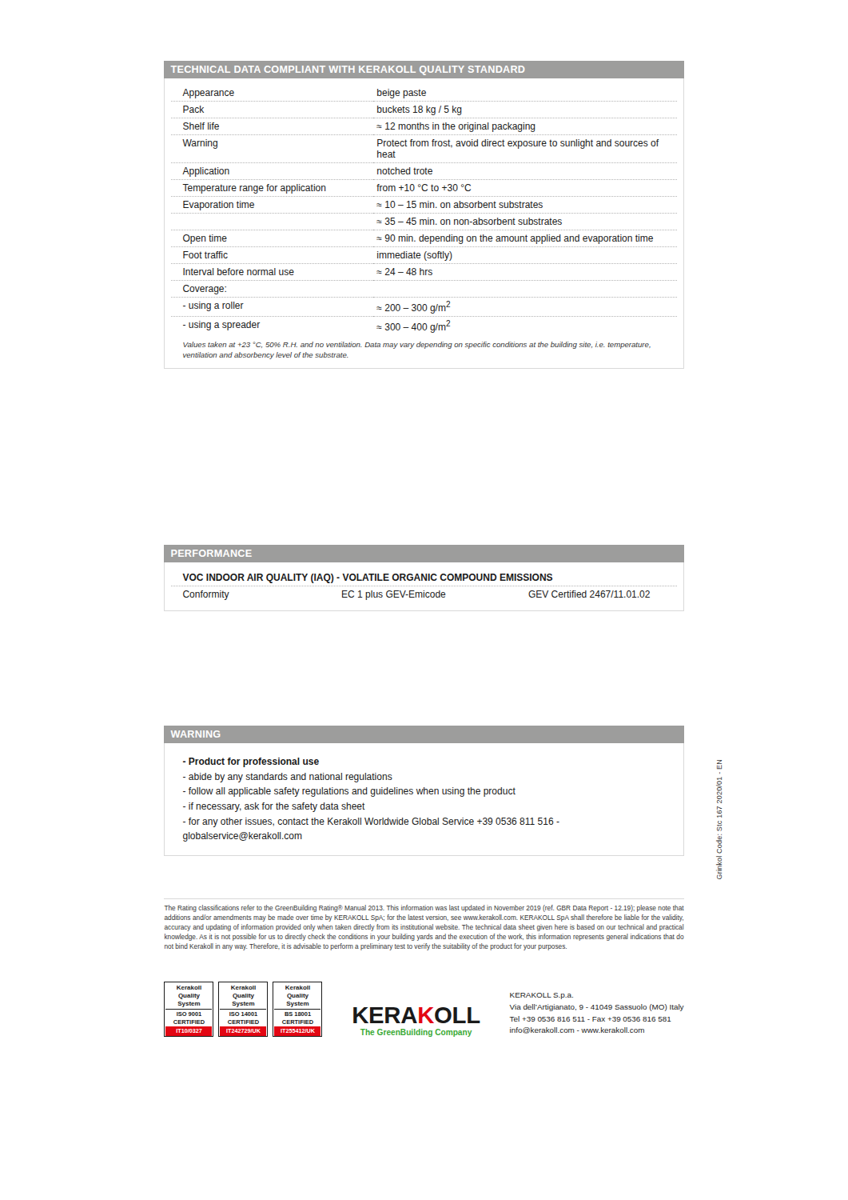TECHNICAL DATA COMPLIANT WITH KERAKOLL QUALITY STANDARD
| Appearance | beige paste |
| Pack | buckets 18 kg / 5 kg |
| Shelf life | ≈ 12 months in the original packaging |
| Warning | Protect from frost, avoid direct exposure to sunlight and sources of heat |
| Application | notched trote |
| Temperature range for application | from +10 °C to +30 °C |
| Evaporation time | ≈ 10 – 15 min. on absorbent substrates |
| | ≈ 35 – 45 min. on non-absorbent substrates |
| Open time | ≈ 90 min. depending on the amount applied and evaporation time |
| Foot traffic | immediate (softly) |
| Interval before normal use | ≈ 24 – 48 hrs |
| Coverage: | |
| - using a roller | ≈ 200 – 300 g/m 2 |
| - using a spreader | ≈ 300 – 400 g/m 2 |
Values taken at +23 °C, 50% R.H. and no ventilation. Data may vary depending on specific conditions at the building site, i.e. temperature, ventilation and absorbency level of the substrate.
PERFORMANCE
VOC INDOOR AIR QUALITY (IAQ) - VOLATILE ORGANIC COMPOUND EMISSIONS
| Conformity | EC 1 plus GEV-Emicode | GEV Certified 2467/11.01.02 |
WARNING
- Product for professional use
- abide by any standards and national regulations
- follow all applicable safety regulations and guidelines when using the product
- if necessary, ask for the safety data sheet
- for any other issues, contact the Kerakoll Worldwide Global Service +39 0536 811 516 - globalservice@kerakoll.com
The Rating classifications refer to the GreenBuilding Rating® Manual 2013. This information was last updated in November 2019 (ref. GBR Data Report - 12.19); please note that additions and/or amendments may be made over time by KERAKOLL SpA; for the latest version, see www.kerakoll.com. KERAKOLL SpA shall therefore be liable for the validity, accuracy and updating of information provided only when taken directly from its institutional website. The technical data sheet given here is based on our technical and practical knowledge. As it is not possible for us to directly check the conditions in your building yards and the execution of the work, this information represents general indications that do not bind Kerakoll in any way. Therefore, it is advisable to perform a preliminary test to verify the suitability of the product for your purposes.
Kerakoll
Quality
System
ISO 9001
CERTIFIED
IT10/0327
Kerakoll
Quality
System
ISO 14001
CERTIFIED
IT242729/UK
Kerakoll
Quality
System
BS 18001
CERTIFIED
IT255412/UK
KERA KOLL
The GreenBuilding Company
KERAKOLL S.p.a.
Via dell’Artigianato, 9 - 41049 Sassuolo (MO) Italy
Tel +39 0536 816 511 - Fax +39 0536 816 581
info@kerakoll.com - www.kerakoll.com
Grinkol Code: Stc 167 2020/01 - EN